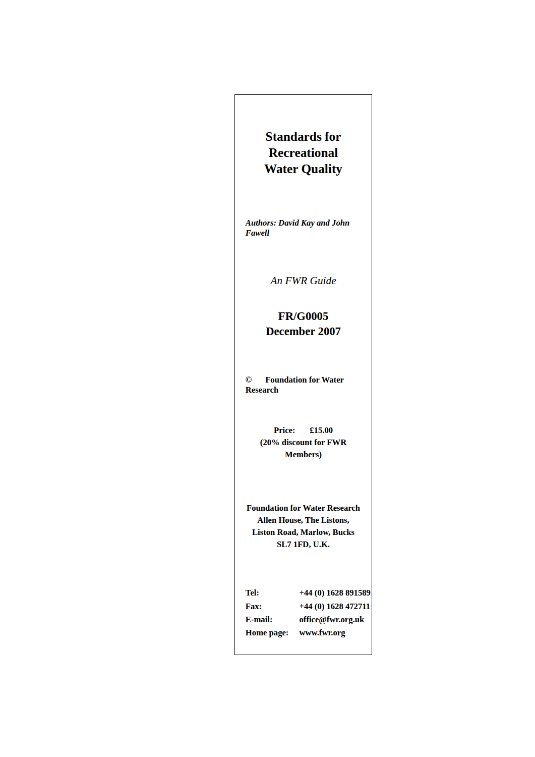Standards for Recreational
Water Quality
Authors: David Kay and John Fawell
An FWR Guide
FR/G0005
December 2007
©Foundation for Water Research
Price: £15.00
(20% discount for FWR Members)
Foundation for Water Research
Allen House, The Listons,
Liston Road, Marlow, Bucks
SL7 1FD, U.K.
| Tel: | +44 (0) 1628 891589 |
| Fax: | +44 (0) 1628 472711 |
| E-mail: | office@fwr.org.uk |
| Home page: | www.fwr.org |